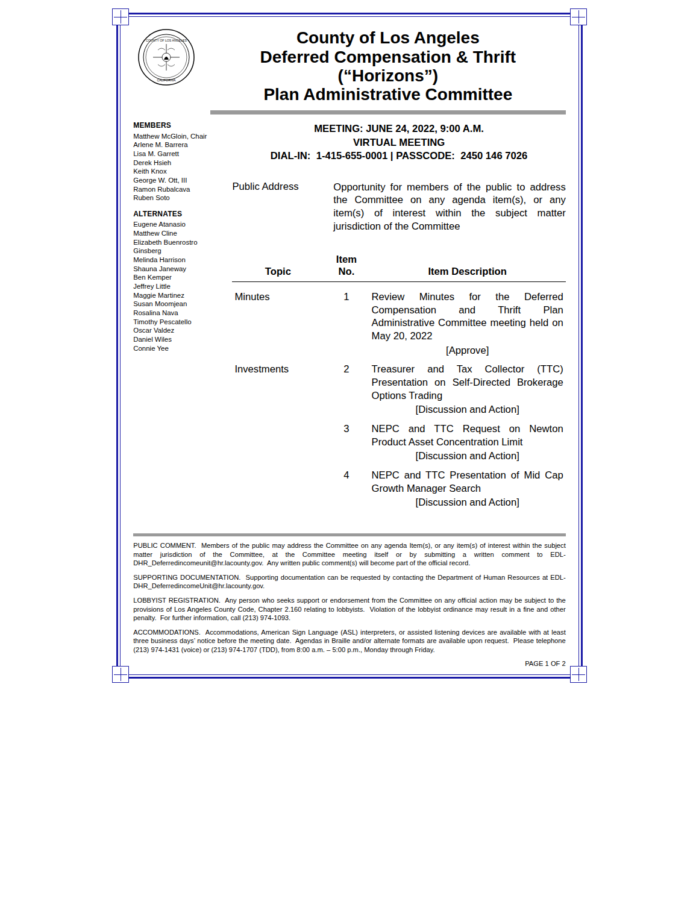COUNTY OF LOS ANGELES CALIFORNIA
County of Los Angeles
Deferred Compensation & Thrift (“Horizons”)
Plan Administrative Committee
MEMBERS
Matthew McGloin, Chair
Arlene M. Barrera
Lisa M. Garrett
Derek Hsieh
Keith Knox
George W. Ott, III
Ramon Rubalcava
Ruben Soto
ALTERNATES
Eugene Atanasio
Matthew Cline
Elizabeth Buenrostro Ginsberg
Melinda Harrison
Shauna Janeway
Ben Kemper
Jeffrey Little
Maggie Martinez
Susan Moomjean
Rosalina Nava
Timothy Pescatello
Oscar Valdez
Daniel Wiles
Connie Yee
MEETING: JUNE 24, 2022, 9:00 A.M.
VIRTUAL MEETING
DIAL-IN: 1-415-655-0001 | PASSCODE: 2450 146 7026
Public Address
Opportunity for members of the public to address the Committee on any agenda item(s), or any item(s) of interest within the subject matter jurisdiction of the Committee
| Topic | Item No. | Item Description |
| --- | --- | --- |
| Minutes | 1 | Review Minutes for the Deferred Compensation and Thrift Plan Administrative Committee meeting held on May 20, 2022 [Approve] |
| Investments | 2 | Treasurer and Tax Collector (TTC) Presentation on Self-Directed Brokerage Options Trading [Discussion and Action] |
| | 3 | NEPC and TTC Request on Newton Product Asset Concentration Limit [Discussion and Action] |
| | 4 | NEPC and TTC Presentation of Mid Cap Growth Manager Search [Discussion and Action] |
PUBLIC COMMENT. Members of the public may address the Committee on any agenda Item(s), or any item(s) of interest within the subject matter jurisdiction of the Committee, at the Committee meeting itself or by submitting a written comment to EDL-DHR_Deferredincomeunit@hr.lacounty.gov. Any written public comment(s) will become part of the official record.
SUPPORTING DOCUMENTATION. Supporting documentation can be requested by contacting the Department of Human Resources at EDL-DHR_DeferredincomeUnit@hr.lacounty.gov.
LOBBYIST REGISTRATION. Any person who seeks support or endorsement from the Committee on any official action may be subject to the provisions of Los Angeles County Code, Chapter 2.160 relating to lobbyists. Violation of the lobbyist ordinance may result in a fine and other penalty. For further information, call (213) 974-1093.
ACCOMMODATIONS. Accommodations, American Sign Language (ASL) interpreters, or assisted listening devices are available with at least three business days’ notice before the meeting date. Agendas in Braille and/or alternate formats are available upon request. Please telephone (213) 974-1431 (voice) or (213) 974-1707 (TDD), from 8:00 a.m. – 5:00 p.m., Monday through Friday.
PAGE 1 OF 2